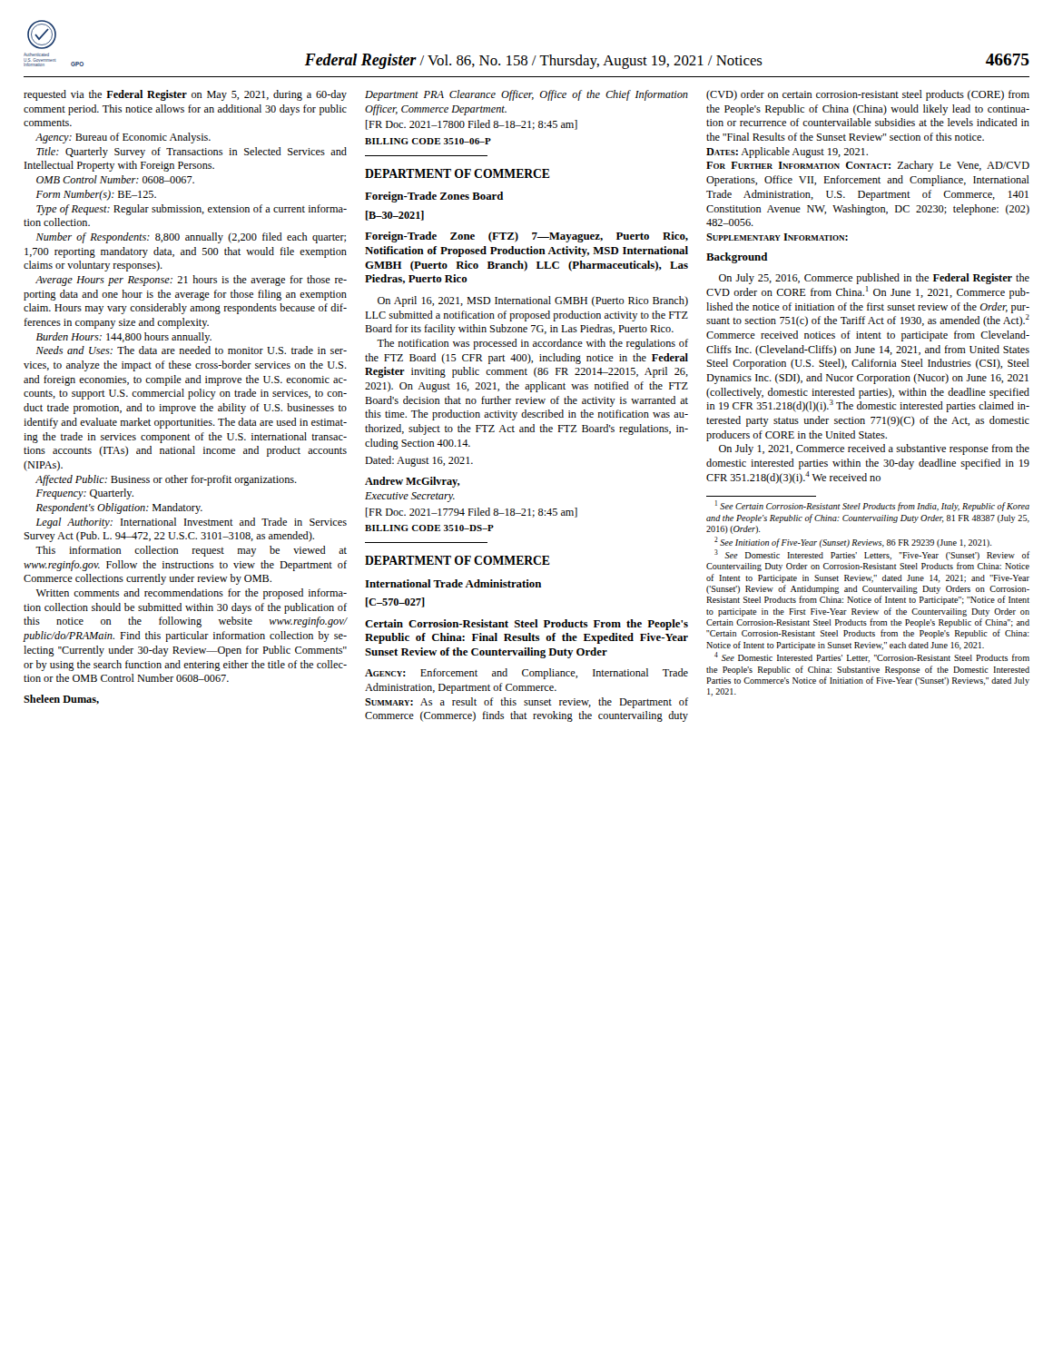Authenticated U.S. Government Information GPO
Federal Register / Vol. 86, No. 158 / Thursday, August 19, 2021 / Notices
46675
requested via the Federal Register on May 5, 2021, during a 60-day comment period. This notice allows for an additional 30 days for public comments.
Agency: Bureau of Economic Analysis.
Title: Quarterly Survey of Transactions in Selected Services and Intellectual Property with Foreign Persons.
OMB Control Number: 0608–0067.
Form Number(s): BE–125.
Type of Request: Regular submission, extension of a current information collection.
Number of Respondents: 8,800 annually (2,200 filed each quarter; 1,700 reporting mandatory data, and 500 that would file exemption claims or voluntary responses).
Average Hours per Response: 21 hours is the average for those reporting data and one hour is the average for those filing an exemption claim. Hours may vary considerably among respondents because of differences in company size and complexity.
Burden Hours: 144,800 hours annually.
Needs and Uses: The data are needed to monitor U.S. trade in services, to analyze the impact of these cross-border services on the U.S. and foreign economies, to compile and improve the U.S. economic accounts, to support U.S. commercial policy on trade in services, to conduct trade promotion, and to improve the ability of U.S. businesses to identify and evaluate market opportunities. The data are used in estimating the trade in services component of the U.S. international transactions accounts (ITAs) and national income and product accounts (NIPAs).
Affected Public: Business or other for-profit organizations.
Frequency: Quarterly.
Respondent's Obligation: Mandatory.
Legal Authority: International Investment and Trade in Services Survey Act (Pub. L. 94–472, 22 U.S.C. 3101–3108, as amended).
This information collection request may be viewed at www.reginfo.gov. Follow the instructions to view the Department of Commerce collections currently under review by OMB.
Written comments and recommendations for the proposed information collection should be submitted within 30 days of the publication of this notice on the following website www.reginfo.gov/ public/do/PRAMain. Find this particular information collection by selecting ''Currently under 30-day Review—Open for Public Comments'' or by using the search function and entering either the title of the collection or the OMB Control Number 0608–0067.
Sheleen Dumas,
Department PRA Clearance Officer, Office of the Chief Information Officer, Commerce Department.
[FR Doc. 2021–17800 Filed 8–18–21; 8:45 am]
BILLING CODE 3510–06–P
DEPARTMENT OF COMMERCE
Foreign-Trade Zones Board
[B–30–2021]
Foreign-Trade Zone (FTZ) 7—Mayaguez, Puerto Rico, Notification of Proposed Production Activity, MSD International GMBH (Puerto Rico Branch) LLC (Pharmaceuticals), Las Piedras, Puerto Rico
On April 16, 2021, MSD International GMBH (Puerto Rico Branch) LLC submitted a notification of proposed production activity to the FTZ Board for its facility within Subzone 7G, in Las Piedras, Puerto Rico.
The notification was processed in accordance with the regulations of the FTZ Board (15 CFR part 400), including notice in the Federal Register inviting public comment (86 FR 22014–22015, April 26, 2021). On August 16, 2021, the applicant was notified of the FTZ Board's decision that no further review of the activity is warranted at this time. The production activity described in the notification was authorized, subject to the FTZ Act and the FTZ Board's regulations, including Section 400.14.
Dated: August 16, 2021.
Andrew McGilvray,
Executive Secretary.
[FR Doc. 2021–17794 Filed 8–18–21; 8:45 am]
BILLING CODE 3510–DS–P
DEPARTMENT OF COMMERCE
International Trade Administration
[C–570–027]
Certain Corrosion-Resistant Steel Products From the People's Republic of China: Final Results of the Expedited Five-Year Sunset Review of the Countervailing Duty Order
Agency: Enforcement and Compliance, International Trade Administration, Department of Commerce.
Summary: As a result of this sunset review, the Department of Commerce (Commerce) finds that revoking the countervailing duty (CVD) order on certain corrosion-resistant steel products (CORE) from the People's Republic of China (China) would likely lead to continuation or recurrence of countervailable subsidies at the levels indicated in the ''Final Results of the Sunset Review'' section of this notice.
Dates: Applicable August 19, 2021.
For Further Information Contact: Zachary Le Vene, AD/CVD Operations, Office VII, Enforcement and Compliance, International Trade Administration, U.S. Department of Commerce, 1401 Constitution Avenue NW, Washington, DC 20230; telephone: (202) 482–0056.
Supplementary Information:
Background
On July 25, 2016, Commerce published in the Federal Register the CVD order on CORE from China.1 On June 1, 2021, Commerce published the notice of initiation of the first sunset review of the Order, pursuant to section 751(c) of the Tariff Act of 1930, as amended (the Act).2 Commerce received notices of intent to participate from Cleveland-Cliffs Inc. (Cleveland-Cliffs) on June 14, 2021, and from United States Steel Corporation (U.S. Steel), California Steel Industries (CSI), Steel Dynamics Inc. (SDI), and Nucor Corporation (Nucor) on June 16, 2021 (collectively, domestic interested parties), within the deadline specified in 19 CFR 351.218(d)(l)(i).3 The domestic interested parties claimed interested party status under section 771(9)(C) of the Act, as domestic producers of CORE in the United States.
On July 1, 2021, Commerce received a substantive response from the domestic interested parties within the 30-day deadline specified in 19 CFR 351.218(d)(3)(i).4 We received no
1 See Certain Corrosion-Resistant Steel Products from India, Italy, Republic of Korea and the People's Republic of China: Countervailing Duty Order, 81 FR 48387 (July 25, 2016) (Order).
2 See Initiation of Five-Year (Sunset) Reviews, 86 FR 29239 (June 1, 2021).
3 See Domestic Interested Parties' Letters, ''Five-Year ('Sunset') Review of Countervailing Duty Order on Corrosion-Resistant Steel Products from China: Notice of Intent to Participate in Sunset Review,'' dated June 14, 2021; and ''Five-Year ('Sunset') Review of Antidumping and Countervailing Duty Orders on Corrosion-Resistant Steel Products from China: Notice of Intent to Participate''; ''Notice of Intent to participate in the First Five-Year Review of the Countervailing Duty Order on Certain Corrosion-Resistant Steel Products from the People's Republic of China''; and ''Certain Corrosion-Resistant Steel Products from the People's Republic of China: Notice of Intent to Participate in Sunset Review,'' each dated June 16, 2021.
4 See Domestic Interested Parties' Letter, ''Corrosion-Resistant Steel Products from the People's Republic of China: Substantive Response of the Domestic Interested Parties to Commerce's Notice of Initiation of Five-Year ('Sunset') Reviews,'' dated July 1, 2021.